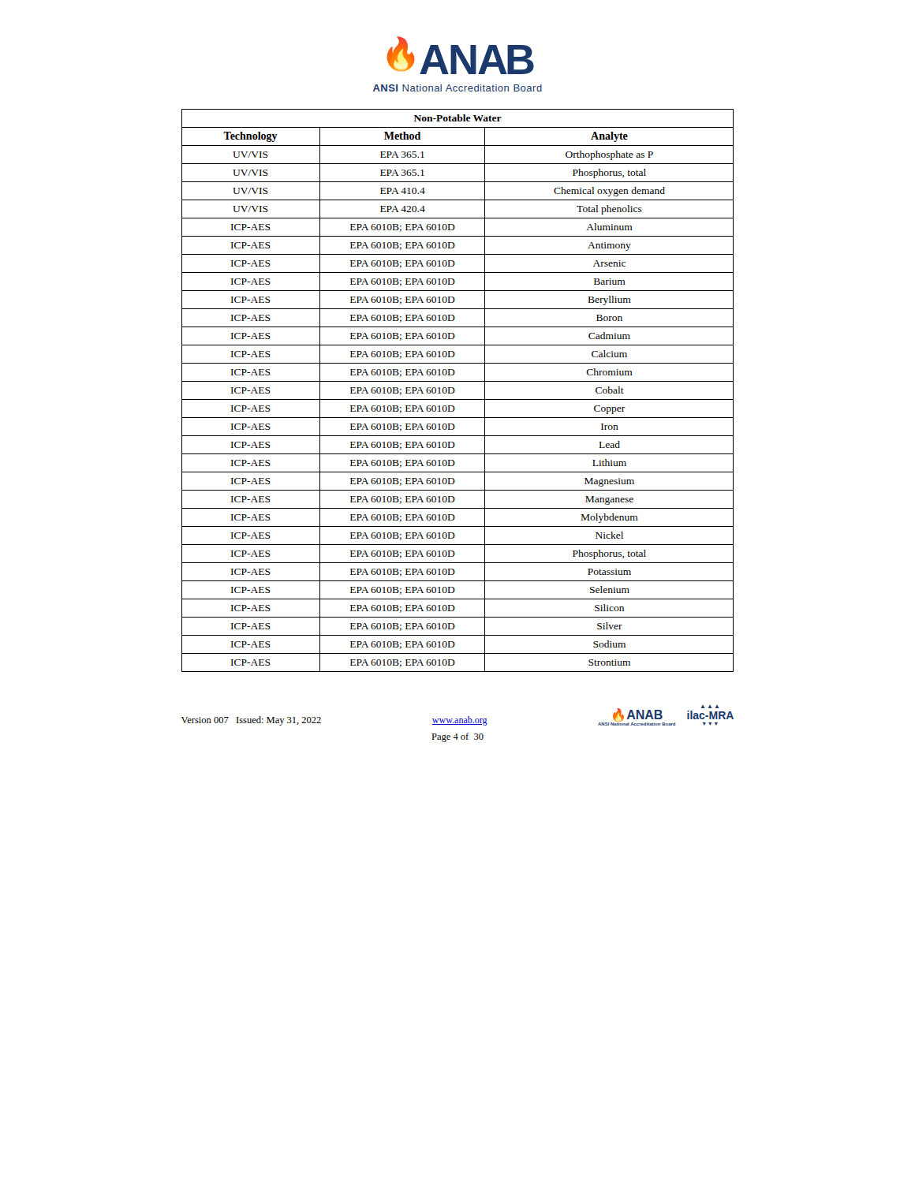🔥ANAB
ANSI National Accreditation Board
| Non-Potable Water |
| Technology | Method | Analyte |
| UV/VIS | EPA 365.1 | Orthophosphate as P |
| UV/VIS | EPA 365.1 | Phosphorus, total |
| UV/VIS | EPA 410.4 | Chemical oxygen demand |
| UV/VIS | EPA 420.4 | Total phenolics |
| ICP-AES | EPA 6010B; EPA 6010D | Aluminum |
| ICP-AES | EPA 6010B; EPA 6010D | Antimony |
| ICP-AES | EPA 6010B; EPA 6010D | Arsenic |
| ICP-AES | EPA 6010B; EPA 6010D | Barium |
| ICP-AES | EPA 6010B; EPA 6010D | Beryllium |
| ICP-AES | EPA 6010B; EPA 6010D | Boron |
| ICP-AES | EPA 6010B; EPA 6010D | Cadmium |
| ICP-AES | EPA 6010B; EPA 6010D | Calcium |
| ICP-AES | EPA 6010B; EPA 6010D | Chromium |
| ICP-AES | EPA 6010B; EPA 6010D | Cobalt |
| ICP-AES | EPA 6010B; EPA 6010D | Copper |
| ICP-AES | EPA 6010B; EPA 6010D | Iron |
| ICP-AES | EPA 6010B; EPA 6010D | Lead |
| ICP-AES | EPA 6010B; EPA 6010D | Lithium |
| ICP-AES | EPA 6010B; EPA 6010D | Magnesium |
| ICP-AES | EPA 6010B; EPA 6010D | Manganese |
| ICP-AES | EPA 6010B; EPA 6010D | Molybdenum |
| ICP-AES | EPA 6010B; EPA 6010D | Nickel |
| ICP-AES | EPA 6010B; EPA 6010D | Phosphorus, total |
| ICP-AES | EPA 6010B; EPA 6010D | Potassium |
| ICP-AES | EPA 6010B; EPA 6010D | Selenium |
| ICP-AES | EPA 6010B; EPA 6010D | Silicon |
| ICP-AES | EPA 6010B; EPA 6010D | Silver |
| ICP-AES | EPA 6010B; EPA 6010D | Sodium |
| ICP-AES | EPA 6010B; EPA 6010D | Strontium |
Version 007 Issued: May 31, 2022
www.anab.org
🔥ANAB
ANSI National Accreditation Board
▲▲▲
ilac-MRA
▼▼▼
Page 4 of 30